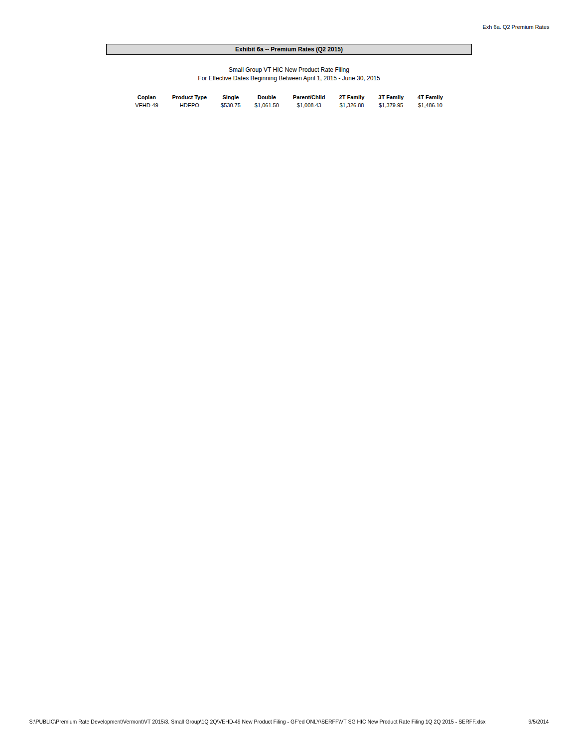Exh 6a. Q2 Premium Rates
Exhibit 6a -- Premium Rates (Q2 2015)
Small Group VT HIC New Product Rate Filing
For Effective Dates Beginning Between April 1, 2015 - June 30, 2015
| Coplan | Product Type | Single | Double | Parent/Child | 2T Family | 3T Family | 4T Family |
| --- | --- | --- | --- | --- | --- | --- | --- |
| VEHD-49 | HDEPO | $530.75 | $1,061.50 | $1,008.43 | $1,326.88 | $1,379.95 | $1,486.10 |
| S:\PUBLIC\Premium Rate Development\Vermont\VT 2015\3. Small Group\1Q 2Q\VEHD-49 New Product Filing - GF'ed ONLY\SERFF\VT SG HIC New Product Rate Filing 1Q 2Q 2015 - SERFF.xlsx | 9/5/2014 |